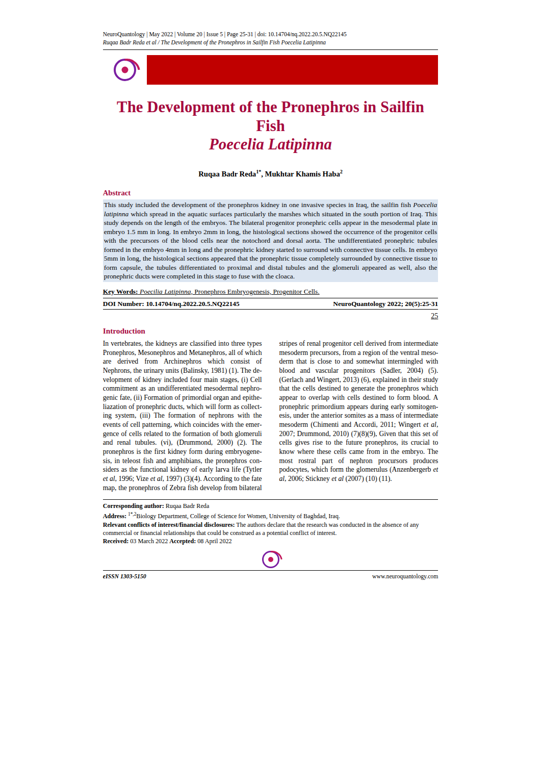NeuroQuantology | May 2022 | Volume 20 | Issue 5 | Page 25-31 | doi: 10.14704/nq.2022.20.5.NQ22145
Ruqaa Badr Reda et al / The Development of the Pronephros in Sailfin Fish Poecelia Latipinna
The Development of the Pronephros in Sailfin Fish
Poecelia Latipinna
Ruqaa Badr Reda1*, Mukhtar Khamis Haba2
Abstract
This study included the development of the pronephros kidney in one invasive species in Iraq, the sailfin fish Poecelia latipinna which spread in the aquatic surfaces particularly the marshes which situated in the south portion of Iraq. This study depends on the length of the embryos. The bilateral progenitor pronephric cells appear in the mesodermal plate in embryo 1.5 mm in long. In embryo 2mm in long, the histological sections showed the occurrence of the progenitor cells with the precursors of the blood cells near the notochord and dorsal aorta. The undifferentiated pronephric tubules formed in the embryo 4mm in long and the pronephric kidney started to surround with connective tissue cells. In embryo 5mm in long, the histological sections appeared that the pronephric tissue completely surrounded by connective tissue to form capsule, the tubules differentiated to proximal and distal tubules and the glomeruli appeared as well, also the pronephric ducts were completed in this stage to fuse with the cloaca.
Key Words: Poecilia Latipinna, Pronephros Embryogenesis, Progenitor Cells.
DOI Number: 10.14704/nq.2022.20.5.NQ22145
NeuroQuantology 2022; 20(5):25-31
25
Introduction
In vertebrates, the kidneys are classified into three types Pronephros, Mesonephros and Metanephros, all of which are derived from Archinephros which consist of Nephrons, the urinary units (Balinsky, 1981) (1). The development of kidney included four main stages, (i) Cell commitment as an undifferentiated mesodermal nephrogenic fate, (ii) Formation of primordial organ and epitheliazation of pronephric ducts, which will form as collecting system, (iii) The formation of nephrons with the events of cell patterning, which coincides with the emergence of cells related to the formation of both glomeruli and renal tubules. (vi), (Drummond, 2000) (2). The pronephros is the first kidney form during embryogenesis, in teleost fish and amphibians, the pronephros considers as the functional kidney of early larva life (Tytler et al, 1996; Vize et al, 1997) (3)(4). According to the fate map, the pronephros of Zebra fish develop from bilateral stripes of renal progenitor cell derived from intermediate mesoderm precursors, from a region of the ventral mesoderm that is close to and somewhat intermingled with blood and vascular progenitors (Sadler, 2004) (5). (Gerlach and Wingert, 2013) (6), explained in their study that the cells destined to generate the pronephros which appear to overlap with cells destined to form blood. A pronephric primordium appears during early somitogenesis, under the anterior somites as a mass of intermediate mesoderm (Chimenti and Accordi, 2011; Wingert et al, 2007; Drummond, 2010) (7)(8)(9), Given that this set of cells gives rise to the future pronephros, its crucial to know where these cells came from in the embryo. The most rostral part of nephron procursors produces podocytes, which form the glomerulus (Anzenbergerb et al, 2006; Stickney et al (2007) (10) (11).
Corresponding author: Ruqaa Badr Reda
Address: 1*,2Biology Department, College of Science for Women, University of Baghdad, Iraq.
Relevant conflicts of interest/financial disclosures: The authors declare that the research was conducted in the absence of any commercial or financial relationships that could be construed as a potential conflict of interest.
Received: 03 March 2022 Accepted: 08 April 2022
eISSN 1303-5150
www.neuroquantology.com